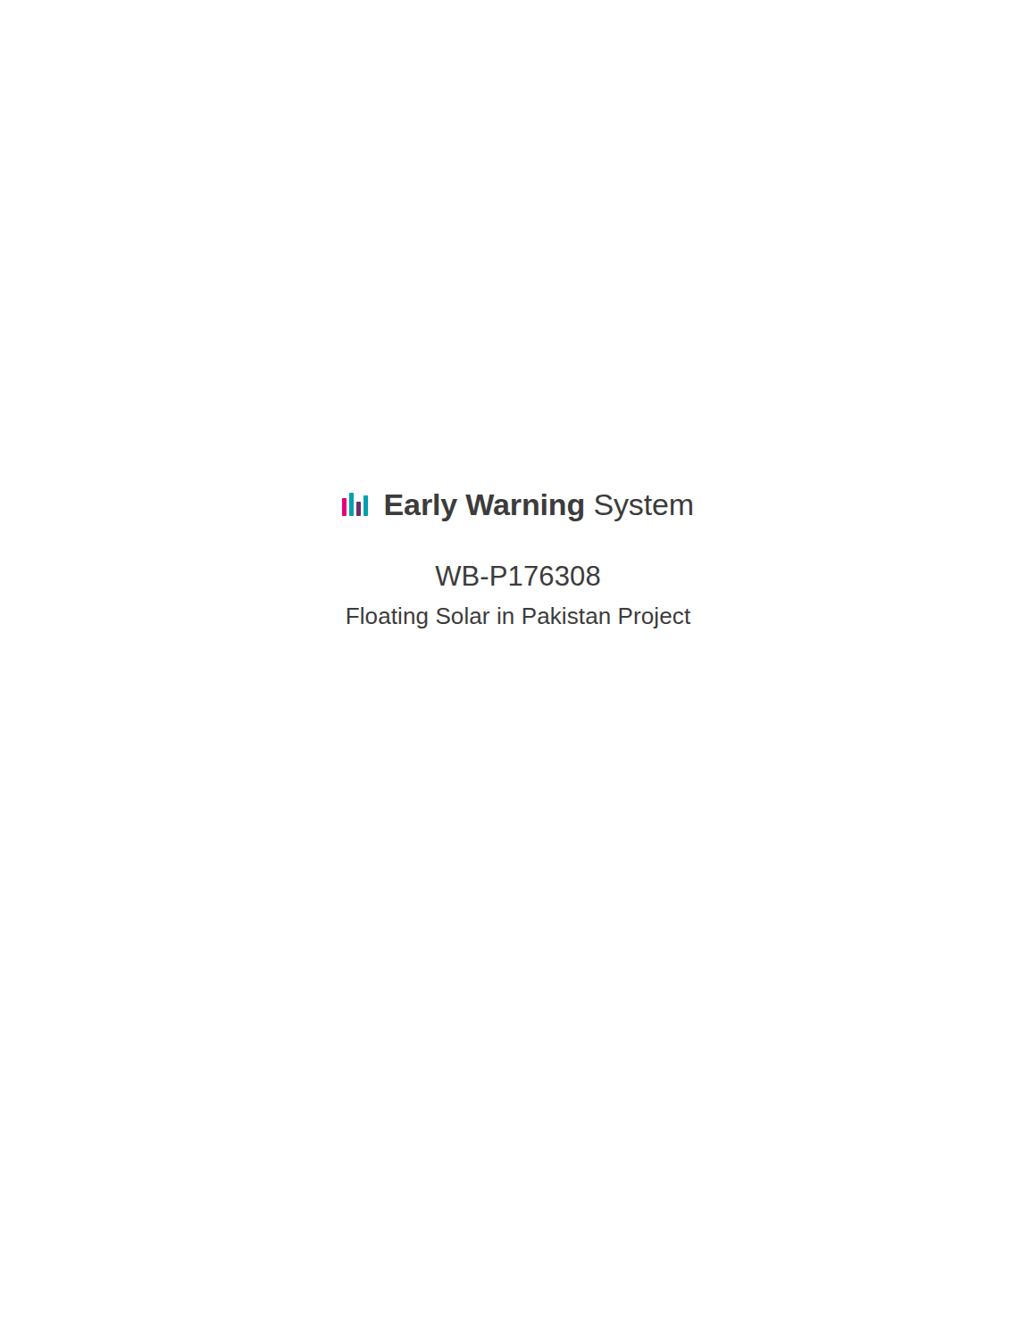Early Warning System
WB-P176308
Floating Solar in Pakistan Project